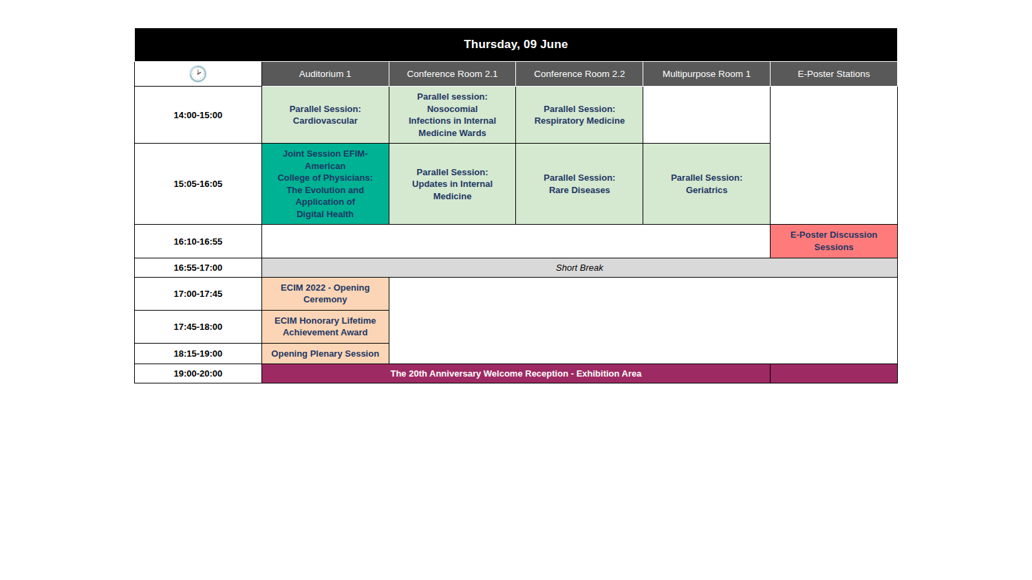| Thursday, 09 June |
| 🕑 | Auditorium 1 | Conference Room 2.1 | Conference Room 2.2 | Multipurpose Room 1 | E-Poster Stations |
| 14:00-15:00 | Parallel Session: Cardiovascular | Parallel session: Nosocomial Infections in Internal Medicine Wards | Parallel Session: Respiratory Medicine | | |
| 15:05-16:05 | Joint Session EFIM-American College of Physicians: The Evolution and Application of Digital Health | Parallel Session: Updates in Internal Medicine | Parallel Session: Rare Diseases | Parallel Session: Geriatrics |
| 16:10-16:55 | | E-Poster Discussion Sessions |
| 16:55-17:00 | Short Break |
| 17:00-17:45 | ECIM 2022 - Opening Ceremony | |
| 17:45-18:00 | ECIM Honorary Lifetime Achievement Award |
| 18:15-19:00 | Opening Plenary Session |
| 19:00-20:00 | The 20th Anniversary Welcome Reception - Exhibition Area | |